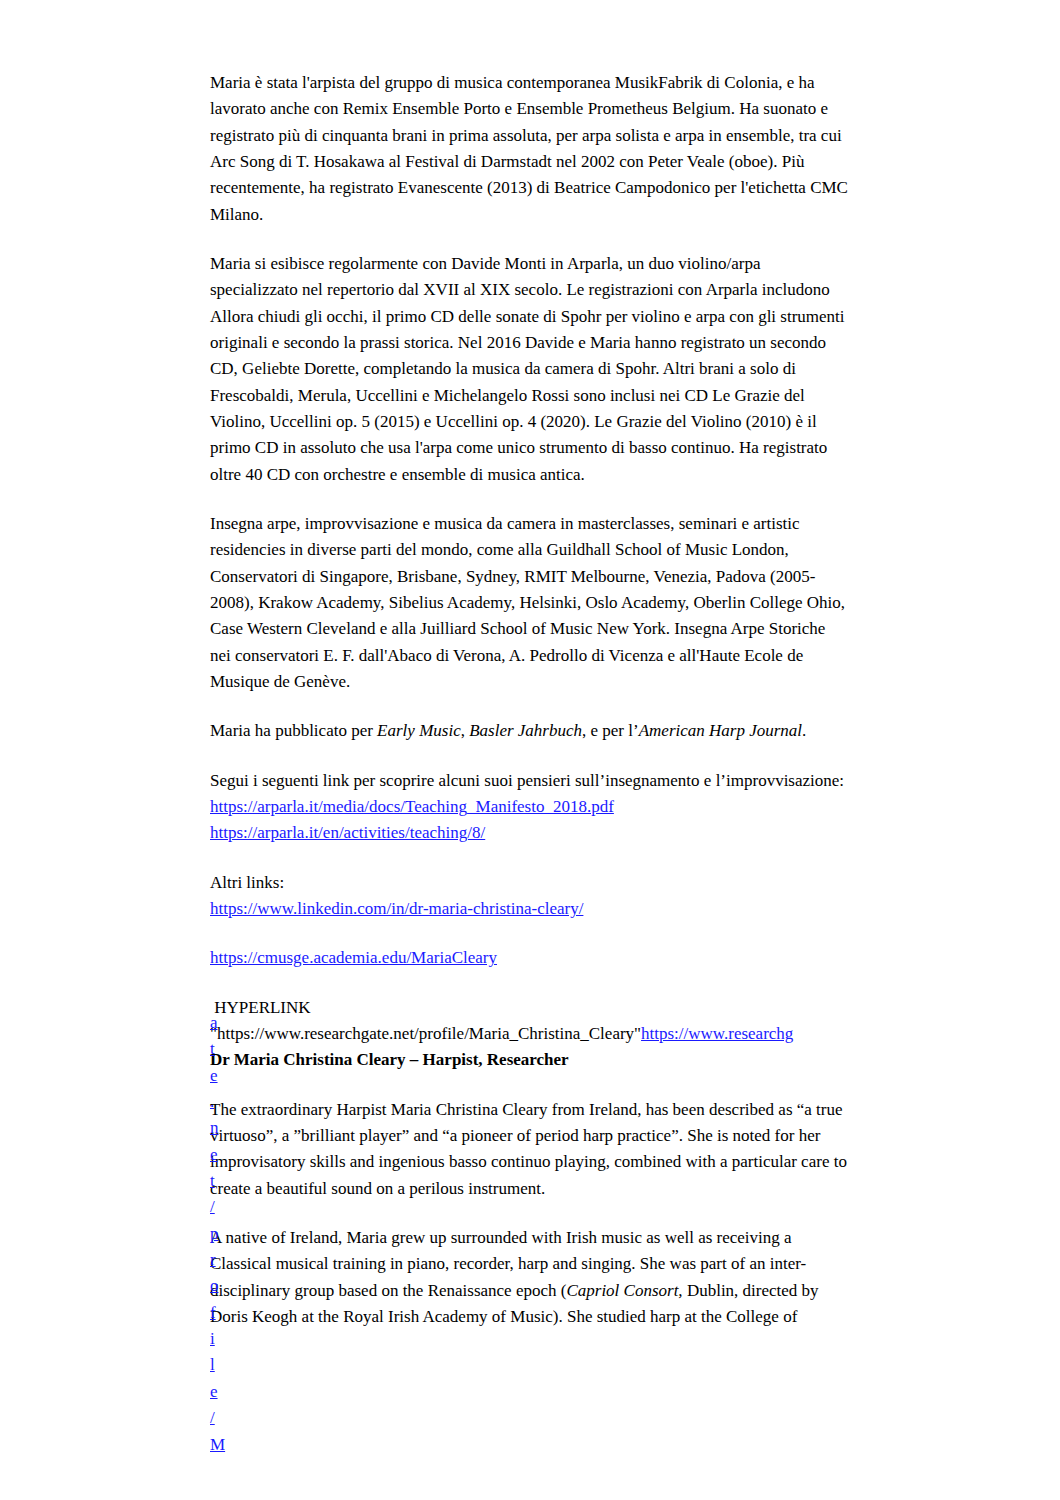Maria è stata l'arpista del gruppo di musica contemporanea MusikFabrik di Colonia, e ha lavorato anche con Remix Ensemble Porto e Ensemble Prometheus Belgium. Ha suonato e registrato più di cinquanta brani in prima assoluta, per arpa solista e arpa in ensemble, tra cui Arc Song di T. Hosakawa al Festival di Darmstadt nel 2002 con Peter Veale (oboe). Più recentemente, ha registrato Evanescente (2013) di Beatrice Campodonico per l'etichetta CMC Milano.
Maria si esibisce regolarmente con Davide Monti in Arparla, un duo violino/arpa specializzato nel repertorio dal XVII al XIX secolo. Le registrazioni con Arparla includono Allora chiudi gli occhi, il primo CD delle sonate di Spohr per violino e arpa con gli strumenti originali e secondo la prassi storica. Nel 2016 Davide e Maria hanno registrato un secondo CD, Geliebte Dorette, completando la musica da camera di Spohr. Altri brani a solo di Frescobaldi, Merula, Uccellini e Michelangelo Rossi sono inclusi nei CD Le Grazie del Violino, Uccellini op. 5 (2015) e Uccellini op. 4 (2020). Le Grazie del Violino (2010) è il primo CD in assoluto che usa l'arpa come unico strumento di basso continuo. Ha registrato oltre 40 CD con orchestre e ensemble di musica antica.
Insegna arpe, improvvisazione e musica da camera in masterclasses, seminari e artistic residencies in diverse parti del mondo, come alla Guildhall School of Music London, Conservatori di Singapore, Brisbane, Sydney, RMIT Melbourne, Venezia, Padova (2005-2008), Krakow Academy, Sibelius Academy, Helsinki, Oslo Academy, Oberlin College Ohio, Case Western Cleveland e alla Juilliard School of Music New York. Insegna Arpe Storiche nei conservatori E. F. dall'Abaco di Verona, A. Pedrollo di Vicenza e all'Haute Ecole de Musique de Genève.
Maria ha pubblicato per Early Music, Basler Jahrbuch, e per l’American Harp Journal.
Segui i seguenti link per scoprire alcuni suoi pensieri sull’insegnamento e l’improvvisazione:
https://arparla.it/media/docs/Teaching_Manifesto_2018.pdf
https://arparla.it/en/activities/teaching/8/
Altri links:
https://www.linkedin.com/in/dr-maria-christina-cleary/
https://cmusge.academia.edu/MariaCleary
HYPERLINK
"https://www.researchgate.net/profile/Maria_Christina_Cleary"https://www.researchg
a t e . n e t / p r o f i l e / M
Dr Maria Christina Cleary – Harpist, Researcher
The extraordinary Harpist Maria Christina Cleary from Ireland, has been described as “a true virtuoso”, a ”brilliant player” and “a pioneer of period harp practice”. She is noted for her improvisatory skills and ingenious basso continuo playing, combined with a particular care to create a beautiful sound on a perilous instrument.
A native of Ireland, Maria grew up surrounded with Irish music as well as receiving a Classical musical training in piano, recorder, harp and singing. She was part of an inter-disciplinary group based on the Renaissance epoch (Capriol Consort, Dublin, directed by Doris Keogh at the Royal Irish Academy of Music). She studied harp at the College of